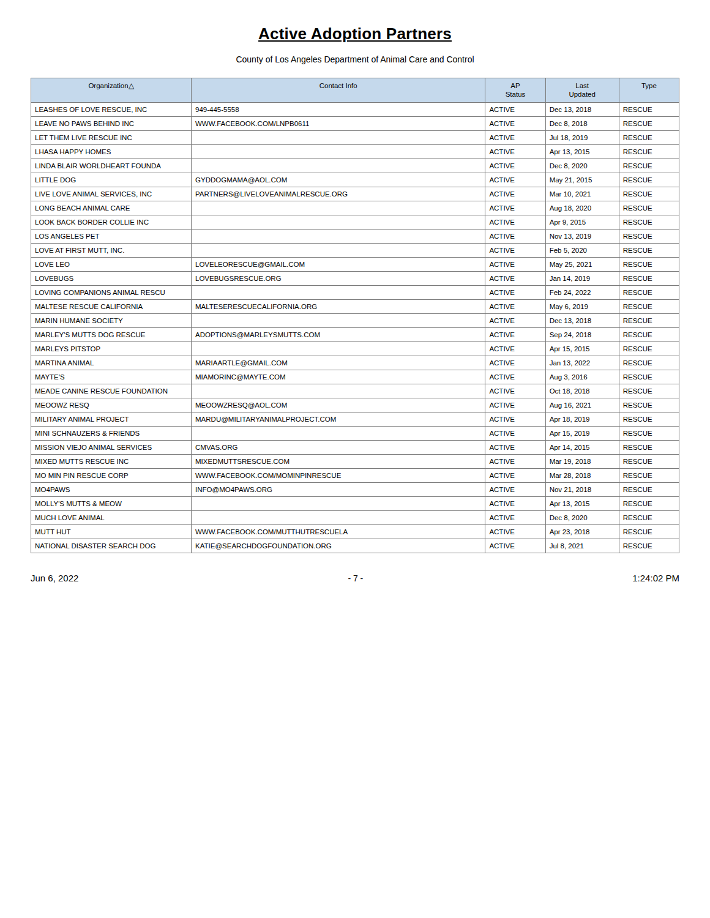Active Adoption Partners
County of Los Angeles Department of Animal Care and Control
| Organization△ | Contact Info | AP Status | Last Updated | Type |
| --- | --- | --- | --- | --- |
| LEASHES OF LOVE RESCUE, INC | 949-445-5558 | ACTIVE | Dec 13, 2018 | RESCUE |
| LEAVE NO PAWS BEHIND INC | WWW.FACEBOOK.COM/LNPB0611 | ACTIVE | Dec 8, 2018 | RESCUE |
| LET THEM LIVE RESCUE INC | | ACTIVE | Jul 18, 2019 | RESCUE |
| LHASA HAPPY HOMES | | ACTIVE | Apr 13, 2015 | RESCUE |
| LINDA BLAIR WORLDHEART FOUNDA | | ACTIVE | Dec 8, 2020 | RESCUE |
| LITTLE DOG | GYDDOGMAMA@AOL.COM | ACTIVE | May 21, 2015 | RESCUE |
| LIVE LOVE ANIMAL SERVICES, INC | PARTNERS@LIVELOVEANIMALRESCUE.ORG | ACTIVE | Mar 10, 2021 | RESCUE |
| LONG BEACH ANIMAL CARE | | ACTIVE | Aug 18, 2020 | RESCUE |
| LOOK BACK BORDER COLLIE INC | | ACTIVE | Apr 9, 2015 | RESCUE |
| LOS ANGELES PET | | ACTIVE | Nov 13, 2019 | RESCUE |
| LOVE AT FIRST MUTT, INC. | | ACTIVE | Feb 5, 2020 | RESCUE |
| LOVE LEO | LOVELEORESCUE@GMAIL.COM | ACTIVE | May 25, 2021 | RESCUE |
| LOVEBUGS | LOVEBUGSRESCUE.ORG | ACTIVE | Jan 14, 2019 | RESCUE |
| LOVING COMPANIONS ANIMAL RESCU | | ACTIVE | Feb 24, 2022 | RESCUE |
| MALTESE RESCUE CALIFORNIA | MALTESERESCUECALIFORNIA.ORG | ACTIVE | May 6, 2019 | RESCUE |
| MARIN HUMANE SOCIETY | | ACTIVE | Dec 13, 2018 | RESCUE |
| MARLEY'S MUTTS DOG RESCUE | ADOPTIONS@MARLEYSMUTTS.COM | ACTIVE | Sep 24, 2018 | RESCUE |
| MARLEYS PITSTOP | | ACTIVE | Apr 15, 2015 | RESCUE |
| MARTINA ANIMAL | MARIAARTLE@GMAIL.COM | ACTIVE | Jan 13, 2022 | RESCUE |
| MAYTE'S | MIAMORINC@MAYTE.COM | ACTIVE | Aug 3, 2016 | RESCUE |
| MEADE CANINE RESCUE FOUNDATION | | ACTIVE | Oct 18, 2018 | RESCUE |
| MEOOWZ RESQ | MEOOWZRESQ@AOL.COM | ACTIVE | Aug 16, 2021 | RESCUE |
| MILITARY ANIMAL PROJECT | MARDU@MILITARYANIMALPROJECT.COM | ACTIVE | Apr 18, 2019 | RESCUE |
| MINI SCHNAUZERS & FRIENDS | | ACTIVE | Apr 15, 2019 | RESCUE |
| MISSION VIEJO ANIMAL SERVICES | CMVAS.ORG | ACTIVE | Apr 14, 2015 | RESCUE |
| MIXED MUTTS RESCUE INC | MIXEDMUTTSRESCUE.COM | ACTIVE | Mar 19, 2018 | RESCUE |
| MO MIN PIN RESCUE CORP | WWW.FACEBOOK.COM/MOMINPINRESCUE | ACTIVE | Mar 28, 2018 | RESCUE |
| MO4PAWS | INFO@MO4PAWS.ORG | ACTIVE | Nov 21, 2018 | RESCUE |
| MOLLY'S MUTTS & MEOW | | ACTIVE | Apr 13, 2015 | RESCUE |
| MUCH LOVE ANIMAL | | ACTIVE | Dec 8, 2020 | RESCUE |
| MUTT HUT | WWW.FACEBOOK.COM/MUTTHUTRESCUELA | ACTIVE | Apr 23, 2018 | RESCUE |
| NATIONAL DISASTER SEARCH DOG | KATIE@SEARCHDOGFOUNDATION.ORG | ACTIVE | Jul 8, 2021 | RESCUE |
Jun 6, 2022
- 7 -
1:24:02 PM